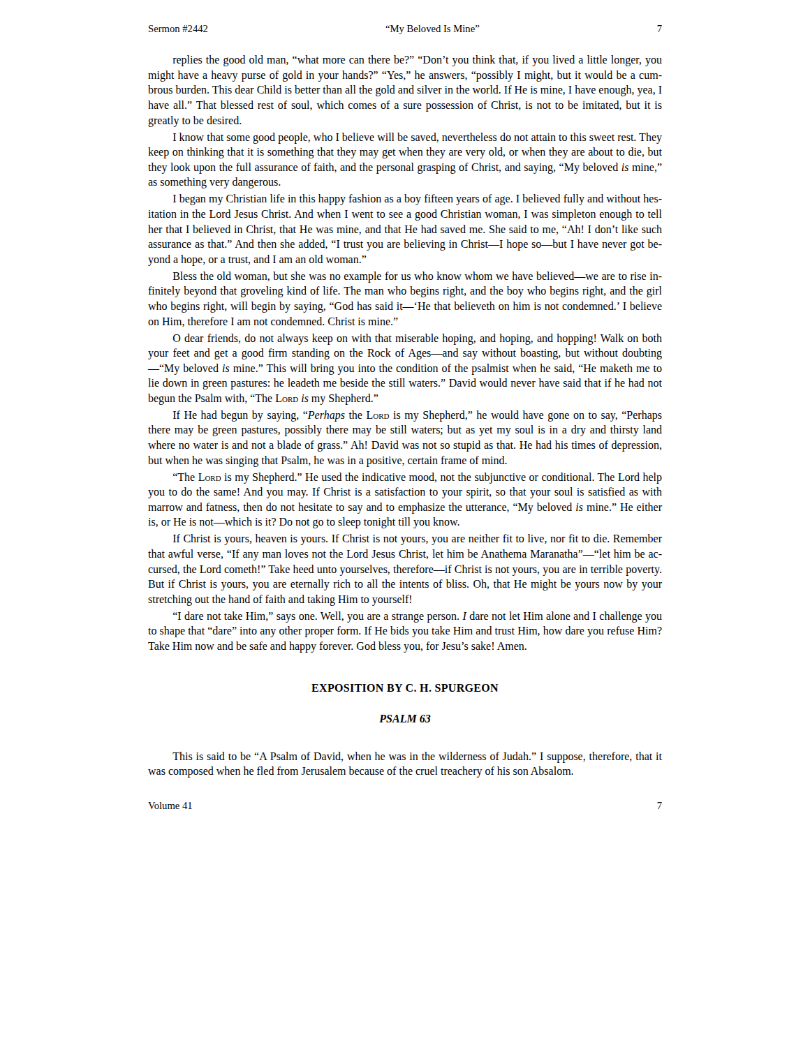Sermon #2442 “My Beloved Is Mine” 7
replies the good old man, “what more can there be?” “Don’t you think that, if you lived a little longer, you might have a heavy purse of gold in your hands?” “Yes,” he answers, “possibly I might, but it would be a cumbrous burden. This dear Child is better than all the gold and silver in the world. If He is mine, I have enough, yea, I have all.” That blessed rest of soul, which comes of a sure possession of Christ, is not to be imitated, but it is greatly to be desired.
I know that some good people, who I believe will be saved, nevertheless do not attain to this sweet rest. They keep on thinking that it is something that they may get when they are very old, or when they are about to die, but they look upon the full assurance of faith, and the personal grasping of Christ, and saying, “My beloved is mine,” as something very dangerous.
I began my Christian life in this happy fashion as a boy fifteen years of age. I believed fully and without hesitation in the Lord Jesus Christ. And when I went to see a good Christian woman, I was simpleton enough to tell her that I believed in Christ, that He was mine, and that He had saved me. She said to me, “Ah! I don’t like such assurance as that.” And then she added, “I trust you are believing in Christ—I hope so—but I have never got beyond a hope, or a trust, and I am an old woman.”
Bless the old woman, but she was no example for us who know whom we have believed—we are to rise infinitely beyond that groveling kind of life. The man who begins right, and the boy who begins right, and the girl who begins right, will begin by saying, “God has said it—‘He that believeth on him is not condemned.’ I believe on Him, therefore I am not condemned. Christ is mine.”
O dear friends, do not always keep on with that miserable hoping, and hoping, and hopping! Walk on both your feet and get a good firm standing on the Rock of Ages—and say without boasting, but without doubting—“My beloved is mine.” This will bring you into the condition of the psalmist when he said, “He maketh me to lie down in green pastures: he leadeth me beside the still waters.” David would never have said that if he had not begun the Psalm with, “The Lord is my Shepherd.”
If He had begun by saying, “Perhaps the Lord is my Shepherd,” he would have gone on to say, “Perhaps there may be green pastures, possibly there may be still waters; but as yet my soul is in a dry and thirsty land where no water is and not a blade of grass.” Ah! David was not so stupid as that. He had his times of depression, but when he was singing that Psalm, he was in a positive, certain frame of mind.
“The Lord is my Shepherd.” He used the indicative mood, not the subjunctive or conditional. The Lord help you to do the same! And you may. If Christ is a satisfaction to your spirit, so that your soul is satisfied as with marrow and fatness, then do not hesitate to say and to emphasize the utterance, “My beloved is mine.” He either is, or He is not—which is it? Do not go to sleep tonight till you know.
If Christ is yours, heaven is yours. If Christ is not yours, you are neither fit to live, nor fit to die. Remember that awful verse, “If any man loves not the Lord Jesus Christ, let him be Anathema Maranatha”—“let him be accursed, the Lord cometh!” Take heed unto yourselves, therefore—if Christ is not yours, you are in terrible poverty. But if Christ is yours, you are eternally rich to all the intents of bliss. Oh, that He might be yours now by your stretching out the hand of faith and taking Him to yourself!
“I dare not take Him,” says one. Well, you are a strange person. I dare not let Him alone and I challenge you to shape that “dare” into any other proper form. If He bids you take Him and trust Him, how dare you refuse Him? Take Him now and be safe and happy forever. God bless you, for Jesu’s sake! Amen.
EXPOSITION BY C. H. SPURGEON
PSALM 63
This is said to be “A Psalm of David, when he was in the wilderness of Judah.” I suppose, therefore, that it was composed when he fled from Jerusalem because of the cruel treachery of his son Absalom.
Volume 41 7